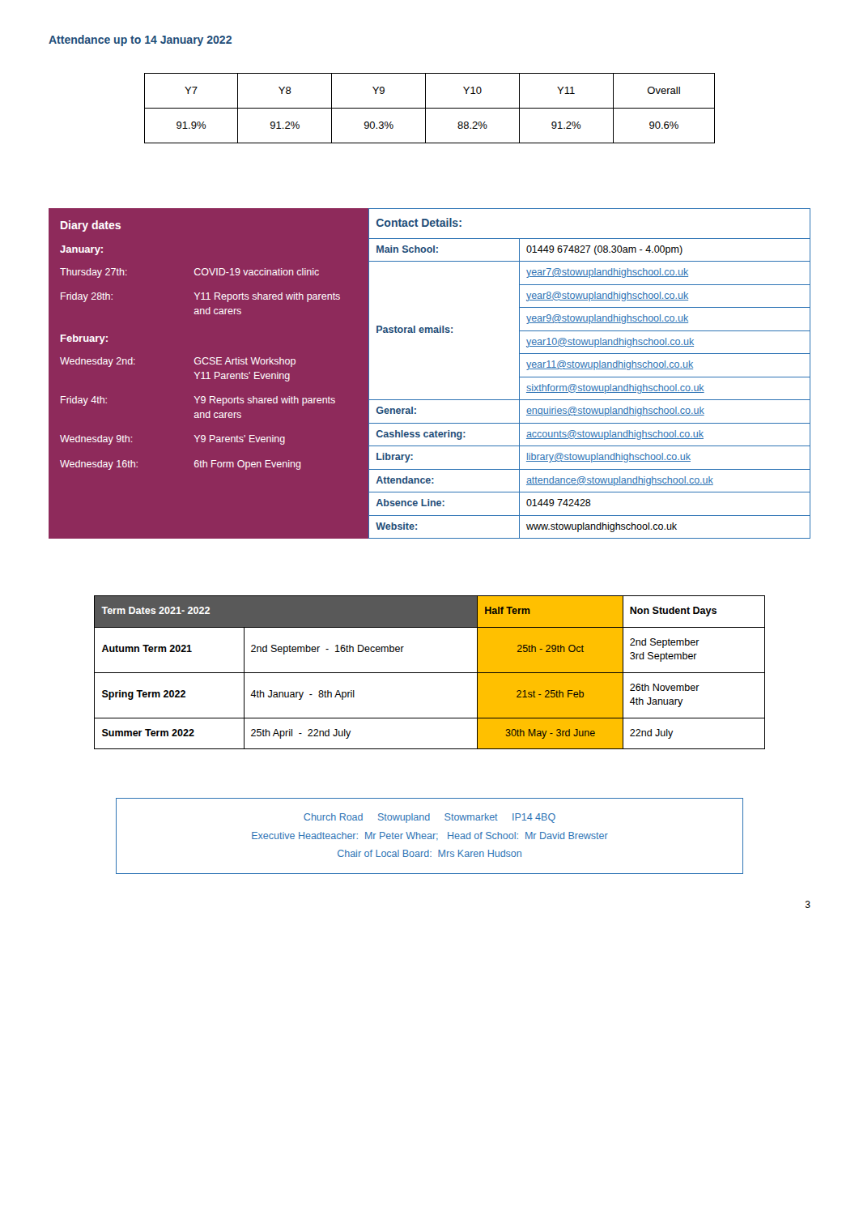Attendance up to 14 January 2022
| Y7 | Y8 | Y9 | Y10 | Y11 | Overall |
| 91.9% | 91.2% | 90.3% | 88.2% | 91.2% | 90.6% |
Diary dates
January:
| Thursday 27th: | COVID-19 vaccination clinic |
| Friday 28th: | Y11 Reports shared with parents and carers |
February:
| Wednesday 2nd: | GCSE Artist Workshop Y11 Parents' Evening |
| Friday 4th: | Y9 Reports shared with parents and carers |
| Wednesday 9th: | Y9 Parents' Evening |
| Wednesday 16th: | 6th Form Open Evening |
| Contact Details: |
| Main School: | 01449 674827 (08.30am - 4.00pm) |
| Pastoral emails: | year7@stowuplandhighschool.co.uk |
| year8@stowuplandhighschool.co.uk |
| year9@stowuplandhighschool.co.uk |
| year10@stowuplandhighschool.co.uk |
| year11@stowuplandhighschool.co.uk |
| sixthform@stowuplandhighschool.co.uk |
| General: | enquiries@stowuplandhighschool.co.uk |
| Cashless catering: | accounts@stowuplandhighschool.co.uk |
| Library: | library@stowuplandhighschool.co.uk |
| Attendance: | attendance@stowuplandhighschool.co.uk |
| Absence Line: | 01449 742428 |
| Website: | www.stowuplandhighschool.co.uk |
| Term Dates 2021- 2022 | Half Term | Non Student Days |
| Autumn Term 2021 | 2nd September - 16th December | 25th - 29th Oct | 2nd September 3rd September |
| Spring Term 2022 | 4th January - 8th April | 21st - 25th Feb | 26th November 4th January |
| Summer Term 2022 | 25th April - 22nd July | 30th May - 3rd June | 22nd July |
Church Road Stowupland Stowmarket IP14 4BQ
Executive Headteacher: Mr Peter Whear; Head of School: Mr David Brewster
Chair of Local Board: Mrs Karen Hudson
3